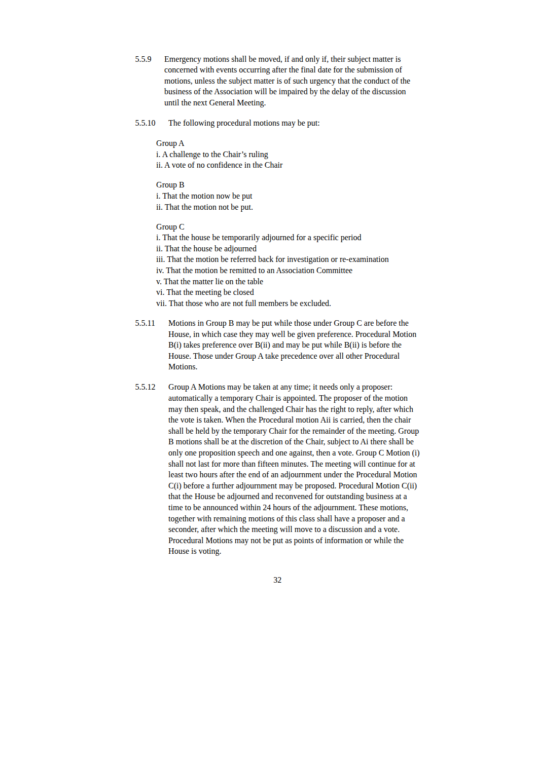5.5.9
Emergency motions shall be moved, if and only if, their subject matter is concerned with events occurring after the final date for the submission of motions, unless the subject matter is of such urgency that the conduct of the business of the Association will be impaired by the delay of the discussion until the next General Meeting.
5.5.10
The following procedural motions may be put:
Group A
i. A challenge to the Chair’s ruling
ii. A vote of no confidence in the Chair
Group B
i. That the motion now be put
ii. That the motion not be put.
Group C
i. That the house be temporarily adjourned for a specific period
ii. That the house be adjourned
iii. That the motion be referred back for investigation or re-examination
iv. That the motion be remitted to an Association Committee
v. That the matter lie on the table
vi. That the meeting be closed
vii. That those who are not full members be excluded.
5.5.11
Motions in Group B may be put while those under Group C are before the House, in which case they may well be given preference. Procedural Motion B(i) takes preference over B(ii) and may be put while B(ii) is before the House. Those under Group A take precedence over all other Procedural Motions.
5.5.12
Group A Motions may be taken at any time; it needs only a proposer: automatically a temporary Chair is appointed. The proposer of the motion may then speak, and the challenged Chair has the right to reply, after which the vote is taken. When the Procedural motion Aii is carried, then the chair shall be held by the temporary Chair for the remainder of the meeting. Group B motions shall be at the discretion of the Chair, subject to Ai there shall be only one proposition speech and one against, then a vote. Group C Motion (i) shall not last for more than fifteen minutes. The meeting will continue for at least two hours after the end of an adjournment under the Procedural Motion C(i) before a further adjournment may be proposed. Procedural Motion C(ii) that the House be adjourned and reconvened for outstanding business at a time to be announced within 24 hours of the adjournment. These motions, together with remaining motions of this class shall have a proposer and a seconder, after which the meeting will move to a discussion and a vote. Procedural Motions may not be put as points of information or while the House is voting.
32